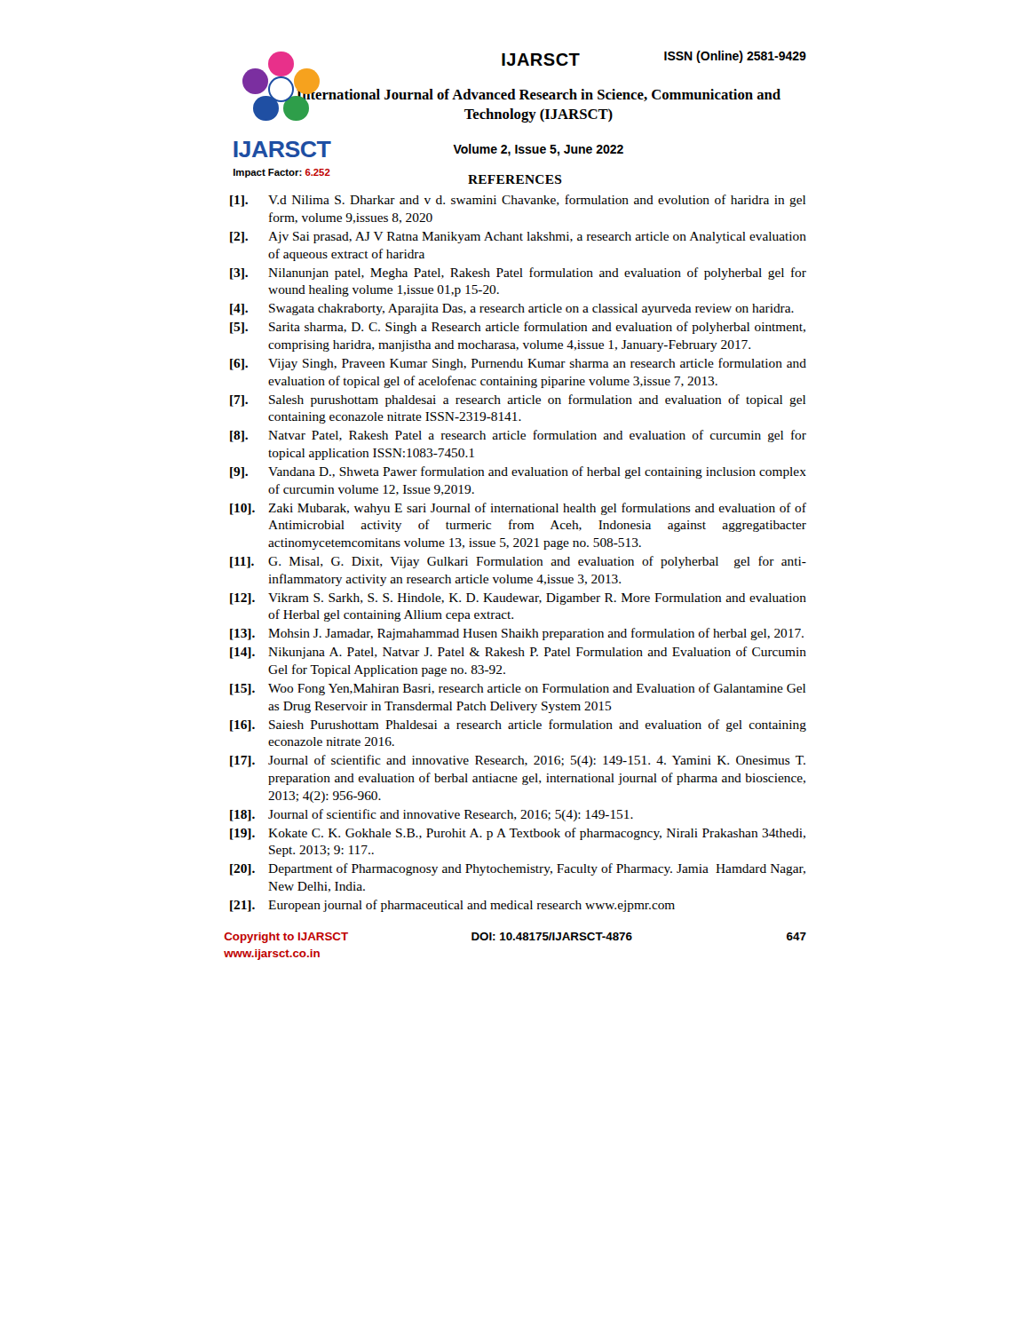IJARSCT
Impact Factor: 6.252
ISSN (Online) 2581-9429
IJARSCT
International Journal of Advanced Research in Science, Communication and Technology (IJARSCT)
Volume 2, Issue 5, June 2022
REFERENCES
[1]. V.d Nilima S. Dharkar and v d. swamini Chavanke, formulation and evolution of haridra in gel form, volume 9,issues 8, 2020
[2]. Ajv Sai prasad, AJ V Ratna Manikyam Achant lakshmi, a research article on Analytical evaluation of aqueous extract of haridra
[3]. Nilanunjan patel, Megha Patel, Rakesh Patel formulation and evaluation of polyherbal gel for wound healing volume 1,issue 01,p 15-20.
[4]. Swagata chakraborty, Aparajita Das, a research article on a classical ayurveda review on haridra.
[5]. Sarita sharma, D. C. Singh a Research article formulation and evaluation of polyherbal ointment, comprising haridra, manjistha and mocharasa, volume 4,issue 1, January-February 2017.
[6]. Vijay Singh, Praveen Kumar Singh, Purnendu Kumar sharma an research article formulation and evaluation of topical gel of acelofenac containing piparine volume 3,issue 7, 2013.
[7]. Salesh purushottam phaldesai a research article on formulation and evaluation of topical gel containing econazole nitrate ISSN-2319-8141.
[8]. Natvar Patel, Rakesh Patel a research article formulation and evaluation of curcumin gel for topical application ISSN:1083-7450.1
[9]. Vandana D., Shweta Pawer formulation and evaluation of herbal gel containing inclusion complex of curcumin volume 12, Issue 9,2019.
[10]. Zaki Mubarak, wahyu E sari Journal of international health gel formulations and evaluation of of Antimicrobial activity of turmeric from Aceh, Indonesia against aggregatibacter actinomycetemcomitans volume 13, issue 5, 2021 page no. 508-513.
[11]. G. Misal, G. Dixit, Vijay Gulkari Formulation and evaluation of polyherbal gel for anti-inflammatory activity an research article volume 4,issue 3, 2013.
[12]. Vikram S. Sarkh, S. S. Hindole, K. D. Kaudewar, Digamber R. More Formulation and evaluation of Herbal gel containing Allium cepa extract.
[13]. Mohsin J. Jamadar, Rajmahammad Husen Shaikh preparation and formulation of herbal gel, 2017.
[14]. Nikunjana A. Patel, Natvar J. Patel & Rakesh P. Patel Formulation and Evaluation of Curcumin Gel for Topical Application page no. 83-92.
[15]. Woo Fong Yen,Mahiran Basri, research article on Formulation and Evaluation of Galantamine Gel as Drug Reservoir in Transdermal Patch Delivery System 2015
[16]. Saiesh Purushottam Phaldesai a research article formulation and evaluation of gel containing econazole nitrate 2016.
[17]. Journal of scientific and innovative Research, 2016; 5(4): 149-151. 4. Yamini K. Onesimus T. preparation and evaluation of berbal antiacne gel, international journal of pharma and bioscience, 2013; 4(2): 956-960.
[18]. Journal of scientific and innovative Research, 2016; 5(4): 149-151.
[19]. Kokate C. K. Gokhale S.B., Purohit A. p A Textbook of pharmacogncy, Nirali Prakashan 34thedi, Sept. 2013; 9: 117..
[20]. Department of Pharmacognosy and Phytochemistry, Faculty of Pharmacy. Jamia Hamdard Nagar, New Delhi, India.
[21]. European journal of pharmaceutical and medical research www.ejpmr.com
Copyright to IJARSCT www.ijarsct.co.in
DOI: 10.48175/IJARSCT-4876
647